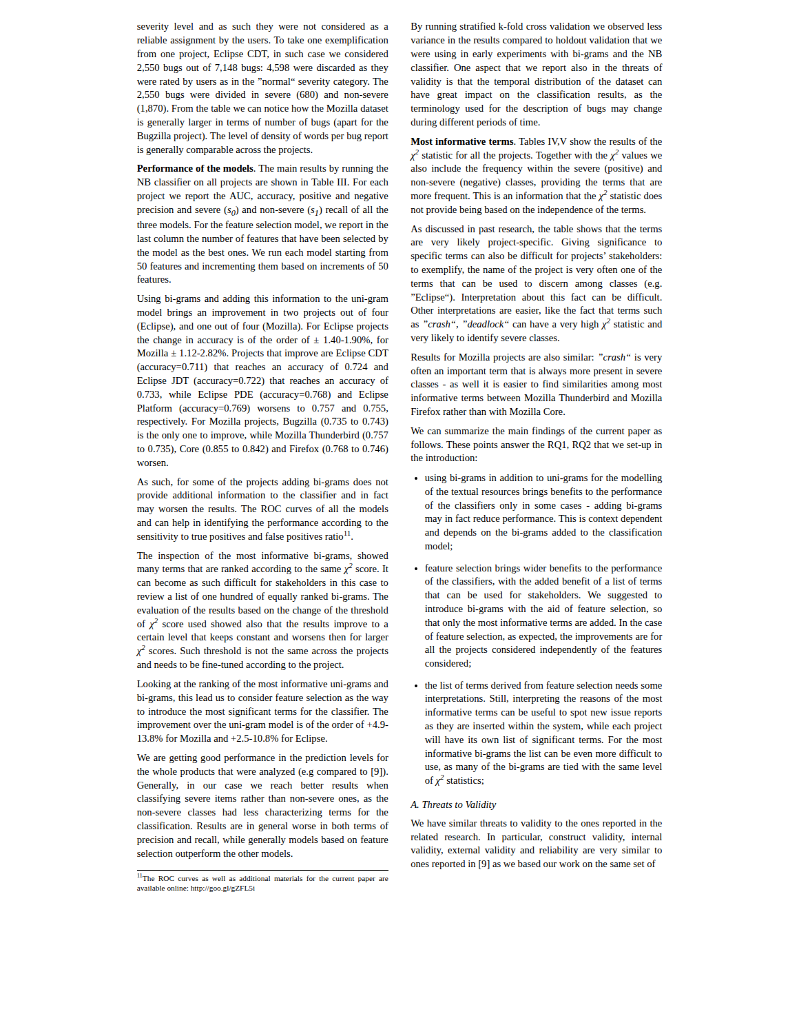severity level and as such they were not considered as a reliable assignment by the users. To take one exemplification from one project, Eclipse CDT, in such case we considered 2,550 bugs out of 7,148 bugs: 4,598 were discarded as they were rated by users as in the ”normal“ severity category. The 2,550 bugs were divided in severe (680) and non-severe (1,870). From the table we can notice how the Mozilla dataset is generally larger in terms of number of bugs (apart for the Bugzilla project). The level of density of words per bug report is generally comparable across the projects.
Performance of the models. The main results by running the NB classifier on all projects are shown in Table III. For each project we report the AUC, accuracy, positive and negative precision and severe (s0) and non-severe (s1) recall of all the three models. For the feature selection model, we report in the last column the number of features that have been selected by the model as the best ones. We run each model starting from 50 features and incrementing them based on increments of 50 features.
Using bi-grams and adding this information to the uni-gram model brings an improvement in two projects out of four (Eclipse), and one out of four (Mozilla). For Eclipse projects the change in accuracy is of the order of ± 1.40-1.90%, for Mozilla ± 1.12-2.82%. Projects that improve are Eclipse CDT (accuracy=0.711) that reaches an accuracy of 0.724 and Eclipse JDT (accuracy=0.722) that reaches an accuracy of 0.733, while Eclipse PDE (accuracy=0.768) and Eclipse Platform (accuracy=0.769) worsens to 0.757 and 0.755, respectively. For Mozilla projects, Bugzilla (0.735 to 0.743) is the only one to improve, while Mozilla Thunderbird (0.757 to 0.735), Core (0.855 to 0.842) and Firefox (0.768 to 0.746) worsen.
As such, for some of the projects adding bi-grams does not provide additional information to the classifier and in fact may worsen the results. The ROC curves of all the models and can help in identifying the performance according to the sensitivity to true positives and false positives ratio11.
The inspection of the most informative bi-grams, showed many terms that are ranked according to the same χ2 score. It can become as such difficult for stakeholders in this case to review a list of one hundred of equally ranked bi-grams. The evaluation of the results based on the change of the threshold of χ2 score used showed also that the results improve to a certain level that keeps constant and worsens then for larger χ2 scores. Such threshold is not the same across the projects and needs to be fine-tuned according to the project.
Looking at the ranking of the most informative uni-grams and bi-grams, this lead us to consider feature selection as the way to introduce the most significant terms for the classifier. The improvement over the uni-gram model is of the order of +4.9-13.8% for Mozilla and +2.5-10.8% for Eclipse.
We are getting good performance in the prediction levels for the whole products that were analyzed (e.g compared to [9]). Generally, in our case we reach better results when classifying severe items rather than non-severe ones, as the non-severe classes had less characterizing terms for the classification. Results are in general worse in both terms of precision and recall, while generally models based on feature selection outperform the other models.
11The ROC curves as well as additional materials for the current paper are available online: http://goo.gl/gZFL5i
By running stratified k-fold cross validation we observed less variance in the results compared to holdout validation that we were using in early experiments with bi-grams and the NB classifier. One aspect that we report also in the threats of validity is that the temporal distribution of the dataset can have great impact on the classification results, as the terminology used for the description of bugs may change during different periods of time.
Most informative terms. Tables IV,V show the results of the χ2 statistic for all the projects. Together with the χ2 values we also include the frequency within the severe (positive) and non-severe (negative) classes, providing the terms that are more frequent. This is an information that the χ2 statistic does not provide being based on the independence of the terms.
As discussed in past research, the table shows that the terms are very likely project-specific. Giving significance to specific terms can also be difficult for projects’ stakeholders: to exemplify, the name of the project is very often one of the terms that can be used to discern among classes (e.g. ”Eclipse“). Interpretation about this fact can be difficult. Other interpretations are easier, like the fact that terms such as ”crash“, ”deadlock“ can have a very high χ2 statistic and very likely to identify severe classes.
Results for Mozilla projects are also similar: ”crash“ is very often an important term that is always more present in severe classes - as well it is easier to find similarities among most informative terms between Mozilla Thunderbird and Mozilla Firefox rather than with Mozilla Core.
We can summarize the main findings of the current paper as follows. These points answer the RQ1, RQ2 that we set-up in the introduction:
using bi-grams in addition to uni-grams for the modelling of the textual resources brings benefits to the performance of the classifiers only in some cases - adding bi-grams may in fact reduce performance. This is context dependent and depends on the bi-grams added to the classification model;
feature selection brings wider benefits to the performance of the classifiers, with the added benefit of a list of terms that can be used for stakeholders. We suggested to introduce bi-grams with the aid of feature selection, so that only the most informative terms are added. In the case of feature selection, as expected, the improvements are for all the projects considered independently of the features considered;
the list of terms derived from feature selection needs some interpretations. Still, interpreting the reasons of the most informative terms can be useful to spot new issue reports as they are inserted within the system, while each project will have its own list of significant terms. For the most informative bi-grams the list can be even more difficult to use, as many of the bi-grams are tied with the same level of χ2 statistics;
A. Threats to Validity
We have similar threats to validity to the ones reported in the related research. In particular, construct validity, internal validity, external validity and reliability are very similar to ones reported in [9] as we based our work on the same set of